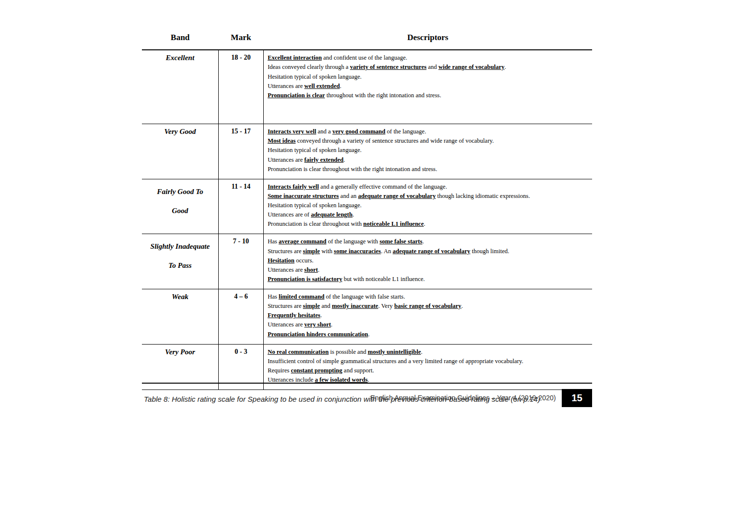| Band | Mark | Descriptors |
| --- | --- | --- |
| Excellent | 18 - 20 | Excellent interaction and confident use of the language. Ideas conveyed clearly through a variety of sentence structures and wide range of vocabulary . Hesitation typical of spoken language. Utterances are well extended . Pronunciation is clear throughout with the right intonation and stress. |
| Very Good | 15 - 17 | Interacts very well and a very good command of the language. Most ideas conveyed through a variety of sentence structures and wide range of vocabulary. Hesitation typical of spoken language. Utterances are fairly extended . Pronunciation is clear throughout with the right intonation and stress. |
| Fairly Good To Good | 11 - 14 | Interacts fairly well and a generally effective command of the language. Some inaccurate structures and an adequate range of vocabulary though lacking idiomatic expressions. Hesitation typical of spoken language. Utterances are of adequate length . Pronunciation is clear throughout with noticeable L1 influence . |
| Slightly Inadequate To Pass | 7 - 10 | Has average command of the language with some false starts . Structures are simple with some inaccuracies . An adequate range of vocabulary though limited. Hesitation occurs. Utterances are short . Pronunciation is satisfactory but with noticeable L1 influence. |
| Weak | 4 – 6 | Has limited command of the language with false starts. Structures are simple and mostly inaccurate . Very basic range of vocabulary . Frequently hesitates . Utterances are very short . Pronunciation hinders communication . |
| Very Poor | 0 - 3 | No real communication is possible and mostly unintelligible . Insufficient control of simple grammatical structures and a very limited range of appropriate vocabulary. Requires constant prompting and support. Utterances include a few isolated words . |
Table 8: Holistic rating scale for Speaking to be used in conjunction with the previous criterion-based rating scale (on p.14)
English Annual Examination Guidelines – Year 4 (2019-2020)
15